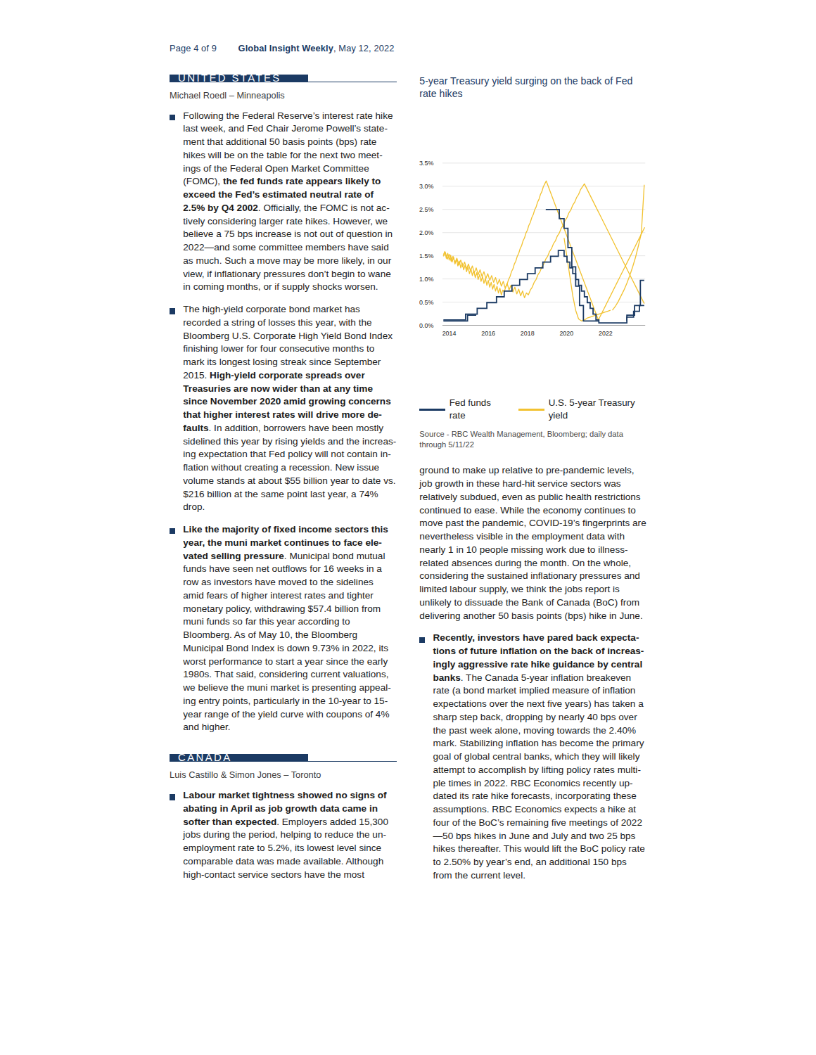Page 4 of 9 Global Insight Weekly, May 12, 2022
UNITED STATES
Michael Roedl – Minneapolis
Following the Federal Reserve’s interest rate hike last week, and Fed Chair Jerome Powell’s statement that additional 50 basis points (bps) rate hikes will be on the table for the next two meetings of the Federal Open Market Committee (FOMC), the fed funds rate appears likely to exceed the Fed’s estimated neutral rate of 2.5% by Q4 2002. Officially, the FOMC is not actively considering larger rate hikes. However, we believe a 75 bps increase is not out of question in 2022—and some committee members have said as much. Such a move may be more likely, in our view, if inflationary pressures don’t begin to wane in coming months, or if supply shocks worsen.
The high-yield corporate bond market has recorded a string of losses this year, with the Bloomberg U.S. Corporate High Yield Bond Index finishing lower for four consecutive months to mark its longest losing streak since September 2015. High-yield corporate spreads over Treasuries are now wider than at any time since November 2020 amid growing concerns that higher interest rates will drive more defaults. In addition, borrowers have been mostly sidelined this year by rising yields and the increasing expectation that Fed policy will not contain inflation without creating a recession. New issue volume stands at about $55 billion year to date vs. $216 billion at the same point last year, a 74% drop.
Like the majority of fixed income sectors this year, the muni market continues to face elevated selling pressure. Municipal bond mutual funds have seen net outflows for 16 weeks in a row as investors have moved to the sidelines amid fears of higher interest rates and tighter monetary policy, withdrawing $57.4 billion from muni funds so far this year according to Bloomberg. As of May 10, the Bloomberg Municipal Bond Index is down 9.73% in 2022, its worst performance to start a year since the early 1980s. That said, considering current valuations, we believe the muni market is presenting appealing entry points, particularly in the 10-year to 15-year range of the yield curve with coupons of 4% and higher.
CANADA
Luis Castillo & Simon Jones – Toronto
Labour market tightness showed no signs of abating in April as job growth data came in softer than expected. Employers added 15,300 jobs during the period, helping to reduce the unemployment rate to 5.2%, its lowest level since comparable data was made available. Although high-contact service sectors have the most
5-year Treasury yield surging on the back of Fed rate hikes
3.5% 3.0% 2.5% 2.0% 1.5% 1.0% 0.5% 0.0% 2014 2016 2018 2020 2022
Fed funds rate U.S. 5-year Treasury yield
Source - RBC Wealth Management, Bloomberg; daily data through 5/11/22
ground to make up relative to pre-pandemic levels, job growth in these hard-hit service sectors was relatively subdued, even as public health restrictions continued to ease. While the economy continues to move past the pandemic, COVID-19’s fingerprints are nevertheless visible in the employment data with nearly 1 in 10 people missing work due to illness-related absences during the month. On the whole, considering the sustained inflationary pressures and limited labour supply, we think the jobs report is unlikely to dissuade the Bank of Canada (BoC) from delivering another 50 basis points (bps) hike in June.
Recently, investors have pared back expectations of future inflation on the back of increasingly aggressive rate hike guidance by central banks. The Canada 5-year inflation breakeven rate (a bond market implied measure of inflation expectations over the next five years) has taken a sharp step back, dropping by nearly 40 bps over the past week alone, moving towards the 2.40% mark. Stabilizing inflation has become the primary goal of global central banks, which they will likely attempt to accomplish by lifting policy rates multiple times in 2022. RBC Economics recently updated its rate hike forecasts, incorporating these assumptions. RBC Economics expects a hike at four of the BoC’s remaining five meetings of 2022—50 bps hikes in June and July and two 25 bps hikes thereafter. This would lift the BoC policy rate to 2.50% by year’s end, an additional 150 bps from the current level.